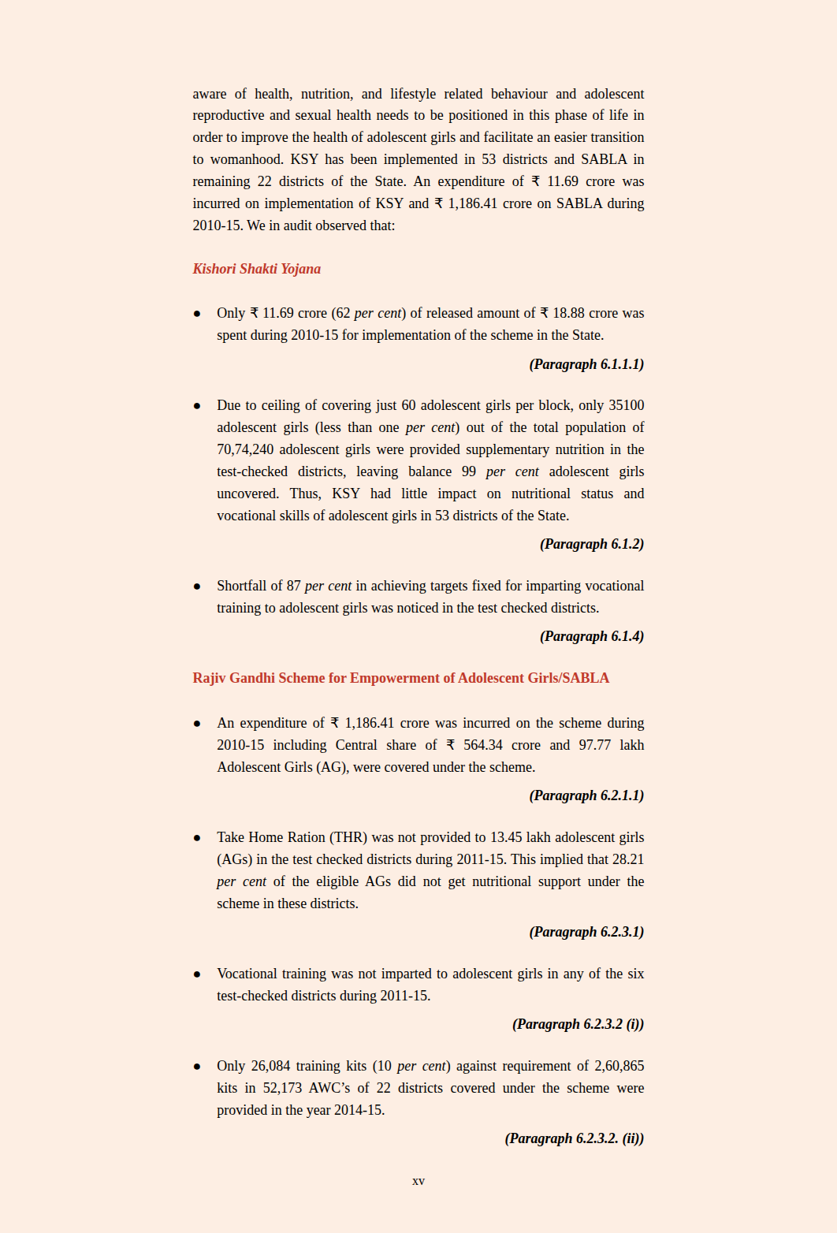aware of health, nutrition, and lifestyle related behaviour and adolescent reproductive and sexual health needs to be positioned in this phase of life in order to improve the health of adolescent girls and facilitate an easier transition to womanhood. KSY has been implemented in 53 districts and SABLA in remaining 22 districts of the State. An expenditure of ₹ 11.69 crore was incurred on implementation of KSY and ₹ 1,186.41 crore on SABLA during 2010-15. We in audit observed that:
Kishori Shakti Yojana
●
Only ₹ 11.69 crore (62 per cent) of released amount of ₹ 18.88 crore was spent during 2010-15 for implementation of the scheme in the State.
(Paragraph 6.1.1.1)
●
Due to ceiling of covering just 60 adolescent girls per block, only 35100 adolescent girls (less than one per cent) out of the total population of 70,74,240 adolescent girls were provided supplementary nutrition in the test-checked districts, leaving balance 99 per cent adolescent girls uncovered. Thus, KSY had little impact on nutritional status and vocational skills of adolescent girls in 53 districts of the State.
(Paragraph 6.1.2)
●
Shortfall of 87 per cent in achieving targets fixed for imparting vocational training to adolescent girls was noticed in the test checked districts.
(Paragraph 6.1.4)
Rajiv Gandhi Scheme for Empowerment of Adolescent Girls/SABLA
●
An expenditure of ₹ 1,186.41 crore was incurred on the scheme during 2010-15 including Central share of ₹ 564.34 crore and 97.77 lakh Adolescent Girls (AG), were covered under the scheme.
(Paragraph 6.2.1.1)
●
Take Home Ration (THR) was not provided to 13.45 lakh adolescent girls (AGs) in the test checked districts during 2011-15. This implied that 28.21 per cent of the eligible AGs did not get nutritional support under the scheme in these districts.
(Paragraph 6.2.3.1)
●
Vocational training was not imparted to adolescent girls in any of the six test-checked districts during 2011-15.
(Paragraph 6.2.3.2 (i))
●
Only 26,084 training kits (10 per cent) against requirement of 2,60,865 kits in 52,173 AWC’s of 22 districts covered under the scheme were provided in the year 2014-15.
(Paragraph 6.2.3.2. (ii))
xv